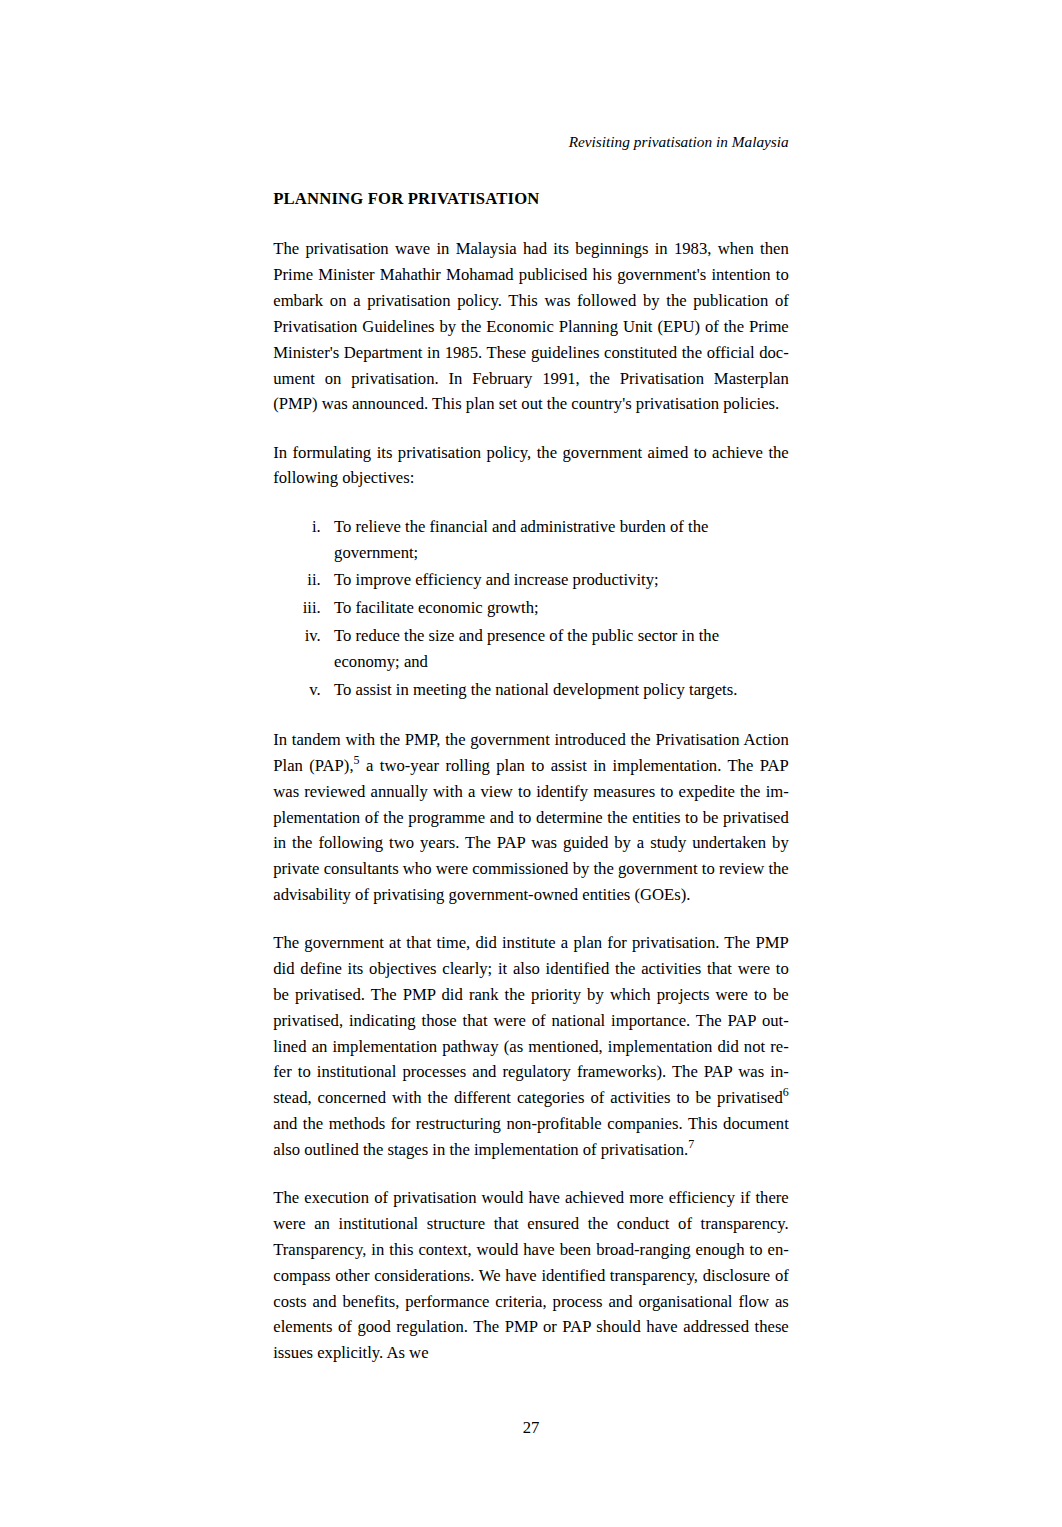Revisiting privatisation in Malaysia
PLANNING FOR PRIVATISATION
The privatisation wave in Malaysia had its beginnings in 1983, when then Prime Minister Mahathir Mohamad publicised his government's intention to embark on a privatisation policy. This was followed by the publication of Privatisation Guidelines by the Economic Planning Unit (EPU) of the Prime Minister's Department in 1985. These guidelines constituted the official document on privatisation. In February 1991, the Privatisation Masterplan (PMP) was announced. This plan set out the country's privatisation policies.
In formulating its privatisation policy, the government aimed to achieve the following objectives:
To relieve the financial and administrative burden of the government;
To improve efficiency and increase productivity;
To facilitate economic growth;
To reduce the size and presence of the public sector in the economy; and
To assist in meeting the national development policy targets.
In tandem with the PMP, the government introduced the Privatisation Action Plan (PAP),5 a two-year rolling plan to assist in implementation. The PAP was reviewed annually with a view to identify measures to expedite the implementation of the programme and to determine the entities to be privatised in the following two years. The PAP was guided by a study undertaken by private consultants who were commissioned by the government to review the advisability of privatising government-owned entities (GOEs).
The government at that time, did institute a plan for privatisation. The PMP did define its objectives clearly; it also identified the activities that were to be privatised. The PMP did rank the priority by which projects were to be privatised, indicating those that were of national importance. The PAP outlined an implementation pathway (as mentioned, implementation did not refer to institutional processes and regulatory frameworks). The PAP was instead, concerned with the different categories of activities to be privatised6 and the methods for restructuring non-profitable companies. This document also outlined the stages in the implementation of privatisation.7
The execution of privatisation would have achieved more efficiency if there were an institutional structure that ensured the conduct of transparency. Transparency, in this context, would have been broad-ranging enough to encompass other considerations. We have identified transparency, disclosure of costs and benefits, performance criteria, process and organisational flow as elements of good regulation. The PMP or PAP should have addressed these issues explicitly. As we
27